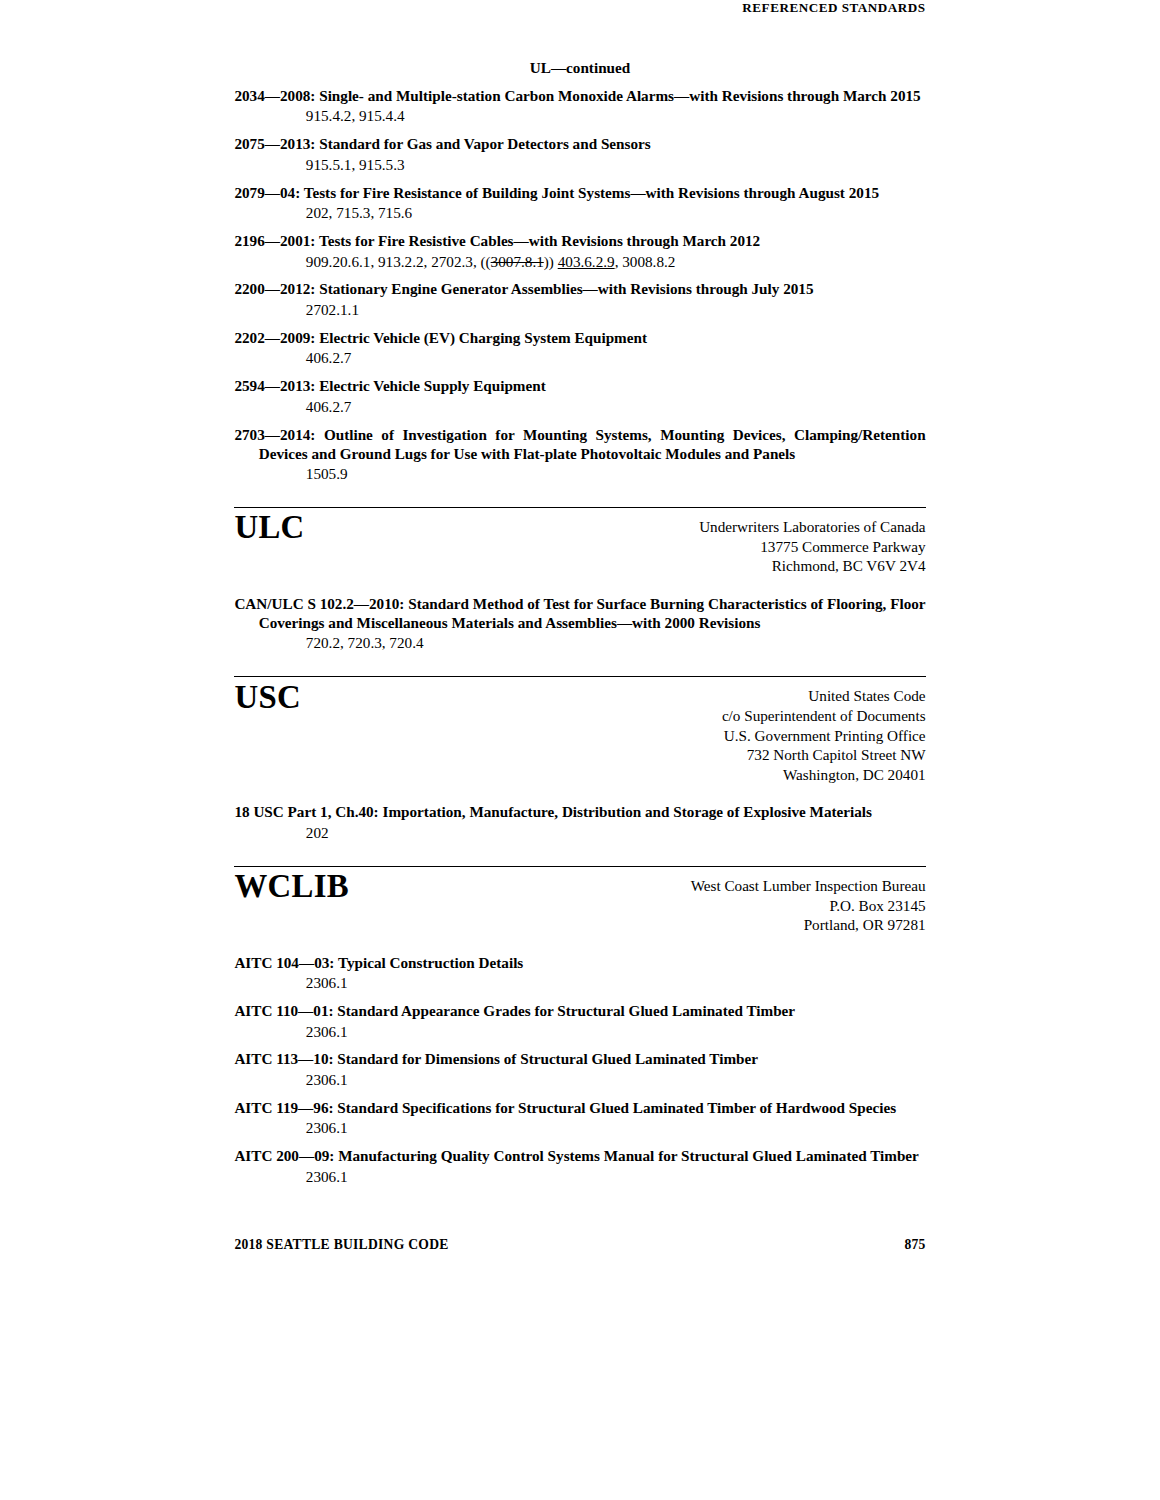REFERENCED STANDARDS
UL—continued
2034—2008: Single- and Multiple-station Carbon Monoxide Alarms—with Revisions through March 2015 915.4.2, 915.4.4
2075—2013: Standard for Gas and Vapor Detectors and Sensors 915.5.1, 915.5.3
2079—04: Tests for Fire Resistance of Building Joint Systems—with Revisions through August 2015 202, 715.3, 715.6
2196—2001: Tests for Fire Resistive Cables—with Revisions through March 2012 909.20.6.1, 913.2.2, 2702.3, ((3007.8.1)) 403.6.2.9, 3008.8.2
2200—2012: Stationary Engine Generator Assemblies—with Revisions through July 2015 2702.1.1
2202—2009: Electric Vehicle (EV) Charging System Equipment 406.2.7
2594—2013: Electric Vehicle Supply Equipment 406.2.7
2703—2014: Outline of Investigation for Mounting Systems, Mounting Devices, Clamping/Retention Devices and Ground Lugs for Use with Flat-plate Photovoltaic Modules and Panels 1505.9
ULC
Underwriters Laboratories of Canada
13775 Commerce Parkway
Richmond, BC V6V 2V4
CAN/ULC S 102.2—2010: Standard Method of Test for Surface Burning Characteristics of Flooring, Floor Coverings and Miscellaneous Materials and Assemblies—with 2000 Revisions 720.2, 720.3, 720.4
USC
United States Code
c/o Superintendent of Documents
U.S. Government Printing Office
732 North Capitol Street NW
Washington, DC 20401
18 USC Part 1, Ch.40: Importation, Manufacture, Distribution and Storage of Explosive Materials 202
WCLIB
West Coast Lumber Inspection Bureau
P.O. Box 23145
Portland, OR 97281
AITC 104—03: Typical Construction Details 2306.1
AITC 110—01: Standard Appearance Grades for Structural Glued Laminated Timber 2306.1
AITC 113—10: Standard for Dimensions of Structural Glued Laminated Timber 2306.1
AITC 119—96: Standard Specifications for Structural Glued Laminated Timber of Hardwood Species 2306.1
AITC 200—09: Manufacturing Quality Control Systems Manual for Structural Glued Laminated Timber 2306.1
2018 SEATTLE BUILDING CODE 875